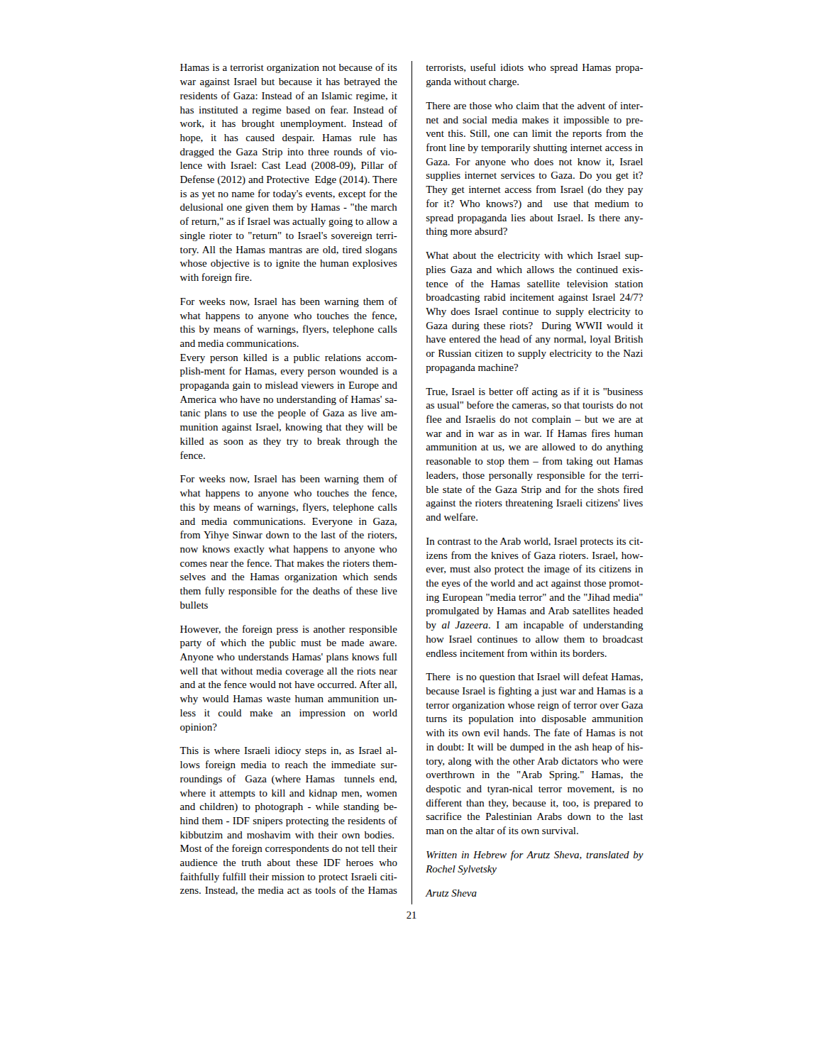Hamas is a terrorist organization not because of its war against Israel but because it has betrayed the residents of Gaza: Instead of an Islamic regime, it has instituted a regime based on fear. Instead of work, it has brought unemployment. Instead of hope, it has caused despair. Hamas rule has dragged the Gaza Strip into three rounds of violence with Israel: Cast Lead (2008-09), Pillar of Defense (2012) and Protective Edge (2014). There is as yet no name for today's events, except for the delusional one given them by Hamas - "the march of return," as if Israel was actually going to allow a single rioter to "return" to Israel's sovereign territory. All the Hamas mantras are old, tired slogans whose objective is to ignite the human explosives with foreign fire.
For weeks now, Israel has been warning them of what happens to anyone who touches the fence, this by means of warnings, flyers, telephone calls and media communications.
Every person killed is a public relations accomplish-ment for Hamas, every person wounded is a propaganda gain to mislead viewers in Europe and America who have no understanding of Hamas' satanic plans to use the people of Gaza as live ammunition against Israel, knowing that they will be killed as soon as they try to break through the fence.
For weeks now, Israel has been warning them of what happens to anyone who touches the fence, this by means of warnings, flyers, telephone calls and media communications. Everyone in Gaza, from Yihye Sinwar down to the last of the rioters, now knows exactly what happens to anyone who comes near the fence. That makes the rioters themselves and the Hamas organization which sends them fully responsible for the deaths of these live bullets
However, the foreign press is another responsible party of which the public must be made aware. Anyone who understands Hamas' plans knows full well that without media coverage all the riots near and at the fence would not have occurred. After all, why would Hamas waste human ammunition unless it could make an impression on world opinion?
This is where Israeli idiocy steps in, as Israel allows foreign media to reach the immediate surroundings of Gaza (where Hamas tunnels end, where it attempts to kill and kidnap men, women and children) to photograph - while standing behind them - IDF snipers protecting the residents of kibbutzim and moshavim with their own bodies. Most of the foreign correspondents do not tell their audience the truth about these IDF heroes who faithfully fulfill their mission to protect Israeli citizens. Instead, the media act as tools of the Hamas terrorists, useful idiots who spread Hamas propaganda without charge.
There are those who claim that the advent of internet and social media makes it impossible to prevent this. Still, one can limit the reports from the front line by temporarily shutting internet access in Gaza. For anyone who does not know it, Israel supplies internet services to Gaza. Do you get it? They get internet access from Israel (do they pay for it? Who knows?) and use that medium to spread propaganda lies about Israel. Is there anything more absurd?
What about the electricity with which Israel supplies Gaza and which allows the continued existence of the Hamas satellite television station broadcasting rabid incitement against Israel 24/7? Why does Israel continue to supply electricity to Gaza during these riots? During WWII would it have entered the head of any normal, loyal British or Russian citizen to supply electricity to the Nazi propaganda machine?
True, Israel is better off acting as if it is "business as usual" before the cameras, so that tourists do not flee and Israelis do not complain – but we are at war and in war as in war. If Hamas fires human ammunition at us, we are allowed to do anything reasonable to stop them – from taking out Hamas leaders, those personally responsible for the terrible state of the Gaza Strip and for the shots fired against the rioters threatening Israeli citizens' lives and welfare.
In contrast to the Arab world, Israel protects its citizens from the knives of Gaza rioters. Israel, however, must also protect the image of its citizens in the eyes of the world and act against those promoting European "media terror" and the "Jihad media" promulgated by Hamas and Arab satellites headed by al Jazeera. I am incapable of understanding how Israel continues to allow them to broadcast endless incitement from within its borders.
There is no question that Israel will defeat Hamas, because Israel is fighting a just war and Hamas is a terror organization whose reign of terror over Gaza turns its population into disposable ammunition with its own evil hands. The fate of Hamas is not in doubt: It will be dumped in the ash heap of history, along with the other Arab dictators who were overthrown in the "Arab Spring." Hamas, the despotic and tyran-nical terror movement, is no different than they, because it, too, is prepared to sacrifice the Palestinian Arabs down to the last man on the altar of its own survival.
Written in Hebrew for Arutz Sheva, translated by Rochel Sylvetsky
Arutz Sheva
21